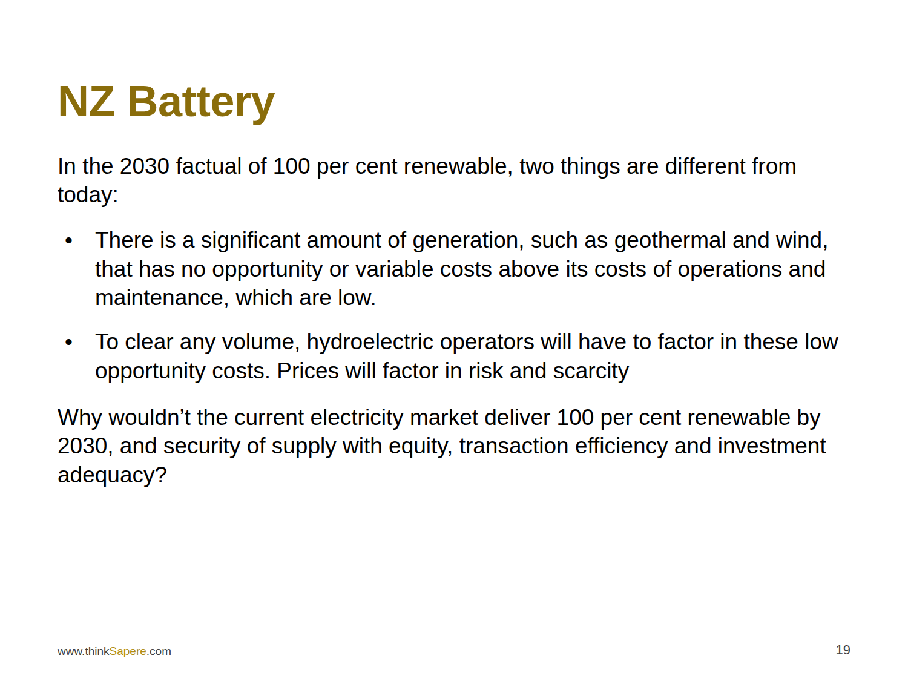NZ Battery
In the 2030 factual of 100 per cent renewable, two things are different from today:
There is a significant amount of generation, such as geothermal and wind, that has no opportunity or variable costs above its costs of operations and maintenance, which are low.
To clear any volume, hydroelectric operators will have to factor in these low opportunity costs. Prices will factor in risk and scarcity
Why wouldn’t the current electricity market deliver 100 per cent renewable by 2030, and security of supply with equity, transaction efficiency and investment adequacy?
www.think Sapere.com
19